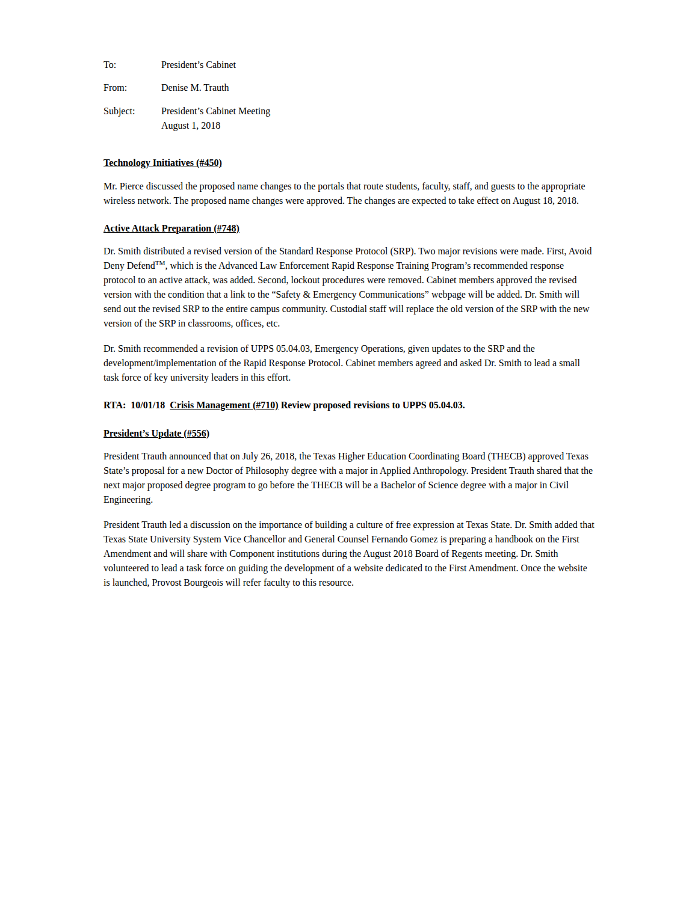| To: | President’s Cabinet |
| From: | Denise M. Trauth |
| Subject: | President’s Cabinet Meeting August 1, 2018 |
Technology Initiatives (#450)
Mr. Pierce discussed the proposed name changes to the portals that route students, faculty, staff, and guests to the appropriate wireless network. The proposed name changes were approved. The changes are expected to take effect on August 18, 2018.
Active Attack Preparation (#748)
Dr. Smith distributed a revised version of the Standard Response Protocol (SRP). Two major revisions were made. First, Avoid Deny DefendTM, which is the Advanced Law Enforcement Rapid Response Training Program’s recommended response protocol to an active attack, was added. Second, lockout procedures were removed. Cabinet members approved the revised version with the condition that a link to the “Safety & Emergency Communications” webpage will be added. Dr. Smith will send out the revised SRP to the entire campus community. Custodial staff will replace the old version of the SRP with the new version of the SRP in classrooms, offices, etc.
Dr. Smith recommended a revision of UPPS 05.04.03, Emergency Operations, given updates to the SRP and the development/implementation of the Rapid Response Protocol. Cabinet members agreed and asked Dr. Smith to lead a small task force of key university leaders in this effort.
RTA: 10/01/18 Crisis Management (#710) Review proposed revisions to UPPS 05.04.03.
President’s Update (#556)
President Trauth announced that on July 26, 2018, the Texas Higher Education Coordinating Board (THECB) approved Texas State’s proposal for a new Doctor of Philosophy degree with a major in Applied Anthropology. President Trauth shared that the next major proposed degree program to go before the THECB will be a Bachelor of Science degree with a major in Civil Engineering.
President Trauth led a discussion on the importance of building a culture of free expression at Texas State. Dr. Smith added that Texas State University System Vice Chancellor and General Counsel Fernando Gomez is preparing a handbook on the First Amendment and will share with Component institutions during the August 2018 Board of Regents meeting. Dr. Smith volunteered to lead a task force on guiding the development of a website dedicated to the First Amendment. Once the website is launched, Provost Bourgeois will refer faculty to this resource.